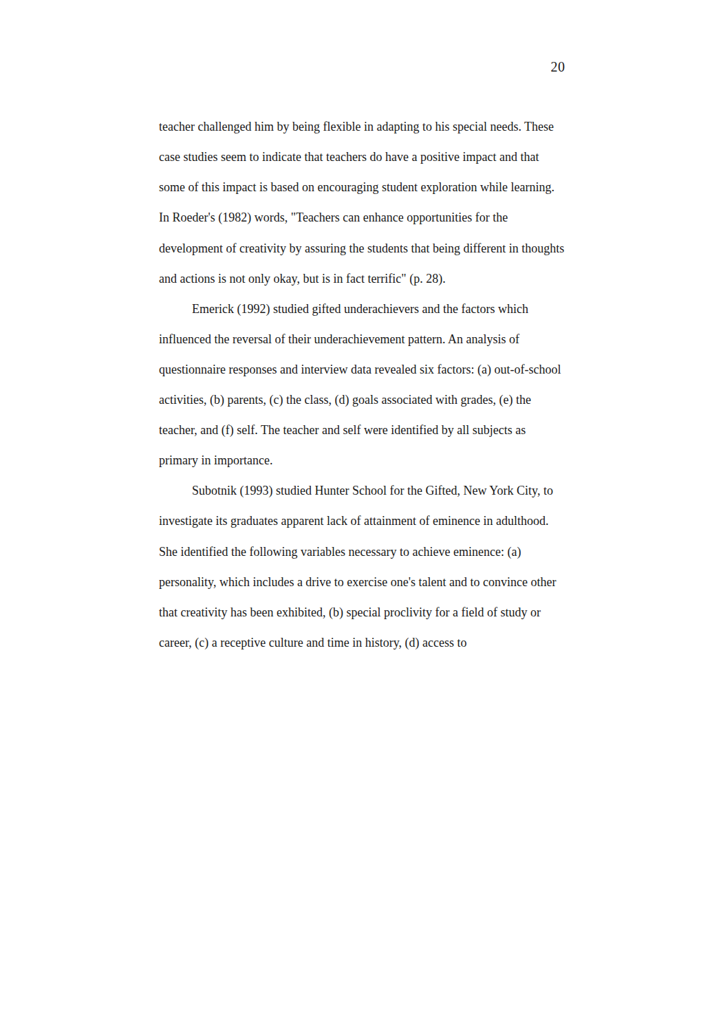20
teacher challenged him by being flexible in adapting to his special needs. These case studies seem to indicate that teachers do have a positive impact and that some of this impact is based on encouraging student exploration while learning. In Roeder's (1982) words, "Teachers can enhance opportunities for the development of creativity by assuring the students that being different in thoughts and actions is not only okay, but is in fact terrific" (p. 28).
Emerick (1992) studied gifted underachievers and the factors which influenced the reversal of their underachievement pattern. An analysis of questionnaire responses and interview data revealed six factors: (a) out-of-school activities, (b) parents, (c) the class, (d) goals associated with grades, (e) the teacher, and (f) self. The teacher and self were identified by all subjects as primary in importance.
Subotnik (1993) studied Hunter School for the Gifted, New York City, to investigate its graduates apparent lack of attainment of eminence in adulthood. She identified the following variables necessary to achieve eminence: (a) personality, which includes a drive to exercise one's talent and to convince other that creativity has been exhibited, (b) special proclivity for a field of study or career, (c) a receptive culture and time in history, (d) access to